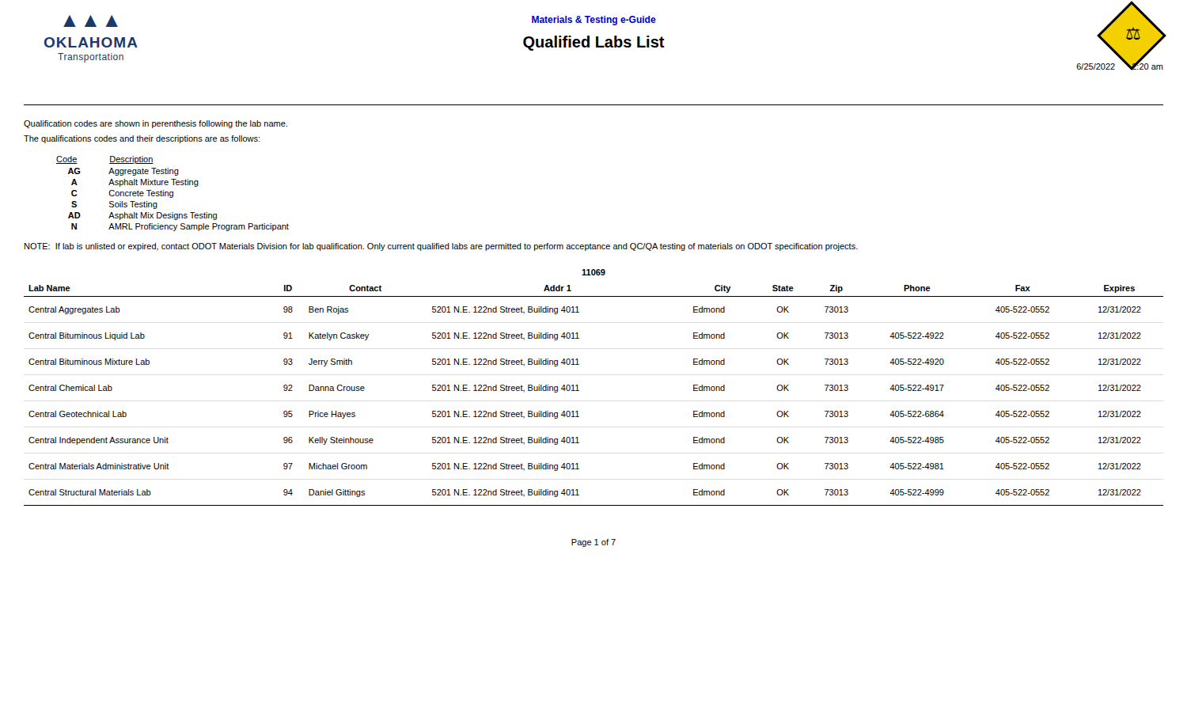▲▲▲
OKLAHOMA
Transportation
Materials & Testing e-Guide
Qualified Labs List
⚖
6/25/2022 2:20 am
Qualification codes are shown in perenthesis following the lab name.
The qualifications codes and their descriptions are as follows:
| Code | Description |
| --- | --- |
| AG | Aggregate Testing |
| A | Asphalt Mixture Testing |
| C | Concrete Testing |
| S | Soils Testing |
| AD | Asphalt Mix Designs Testing |
| N | AMRL Proficiency Sample Program Participant |
NOTE: If lab is unlisted or expired, contact ODOT Materials Division for lab qualification. Only current qualified labs are permitted to perform acceptance and QC/QA testing of materials on ODOT specification projects.
11069
| Lab Name | ID | Contact | Addr 1 | City | State | Zip | Phone | Fax | Expires |
| --- | --- | --- | --- | --- | --- | --- | --- | --- | --- |
| Central Aggregates Lab | 98 | Ben Rojas | 5201 N.E. 122nd Street, Building 4011 | Edmond | OK | 73013 | | 405-522-0552 | 12/31/2022 |
| Central Bituminous Liquid Lab | 91 | Katelyn Caskey | 5201 N.E. 122nd Street, Building 4011 | Edmond | OK | 73013 | 405-522-4922 | 405-522-0552 | 12/31/2022 |
| Central Bituminous Mixture Lab | 93 | Jerry Smith | 5201 N.E. 122nd Street, Building 4011 | Edmond | OK | 73013 | 405-522-4920 | 405-522-0552 | 12/31/2022 |
| Central Chemical Lab | 92 | Danna Crouse | 5201 N.E. 122nd Street, Building 4011 | Edmond | OK | 73013 | 405-522-4917 | 405-522-0552 | 12/31/2022 |
| Central Geotechnical Lab | 95 | Price Hayes | 5201 N.E. 122nd Street, Building 4011 | Edmond | OK | 73013 | 405-522-6864 | 405-522-0552 | 12/31/2022 |
| Central Independent Assurance Unit | 96 | Kelly Steinhouse | 5201 N.E. 122nd Street, Building 4011 | Edmond | OK | 73013 | 405-522-4985 | 405-522-0552 | 12/31/2022 |
| Central Materials Administrative Unit | 97 | Michael Groom | 5201 N.E. 122nd Street, Building 4011 | Edmond | OK | 73013 | 405-522-4981 | 405-522-0552 | 12/31/2022 |
| Central Structural Materials Lab | 94 | Daniel Gittings | 5201 N.E. 122nd Street, Building 4011 | Edmond | OK | 73013 | 405-522-4999 | 405-522-0552 | 12/31/2022 |
Page 1 of 7